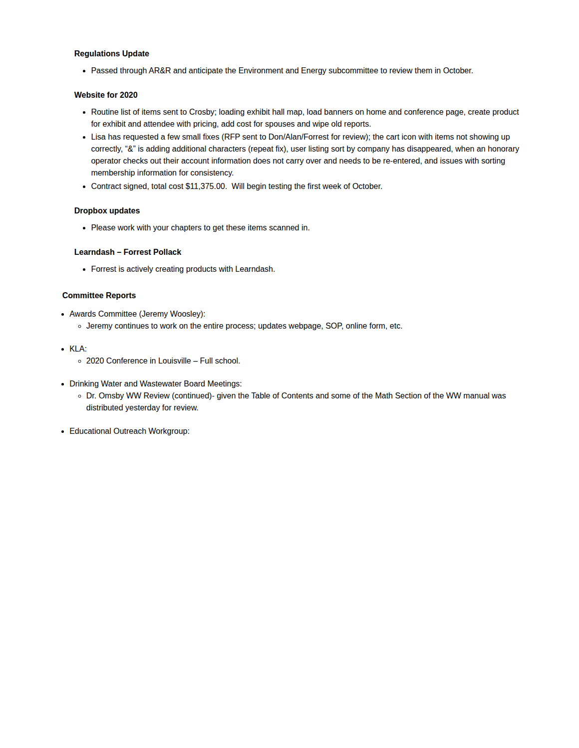Regulations Update
Passed through AR&R and anticipate the Environment and Energy subcommittee to review them in October.
Website for 2020
Routine list of items sent to Crosby; loading exhibit hall map, load banners on home and conference page, create product for exhibit and attendee with pricing, add cost for spouses and wipe old reports.
Lisa has requested a few small fixes (RFP sent to Don/Alan/Forrest for review); the cart icon with items not showing up correctly, “&” is adding additional characters (repeat fix), user listing sort by company has disappeared, when an honorary operator checks out their account information does not carry over and needs to be re-entered, and issues with sorting membership information for consistency.
Contract signed, total cost $11,375.00. Will begin testing the first week of October.
Dropbox updates
Please work with your chapters to get these items scanned in.
Learndash – Forrest Pollack
Forrest is actively creating products with Learndash.
Committee Reports
Awards Committee (Jeremy Woosley):
Jeremy continues to work on the entire process; updates webpage, SOP, online form, etc.
KLA:
2020 Conference in Louisville – Full school.
Drinking Water and Wastewater Board Meetings:
Dr. Omsby WW Review (continued)- given the Table of Contents and some of the Math Section of the WW manual was distributed yesterday for review.
Educational Outreach Workgroup: